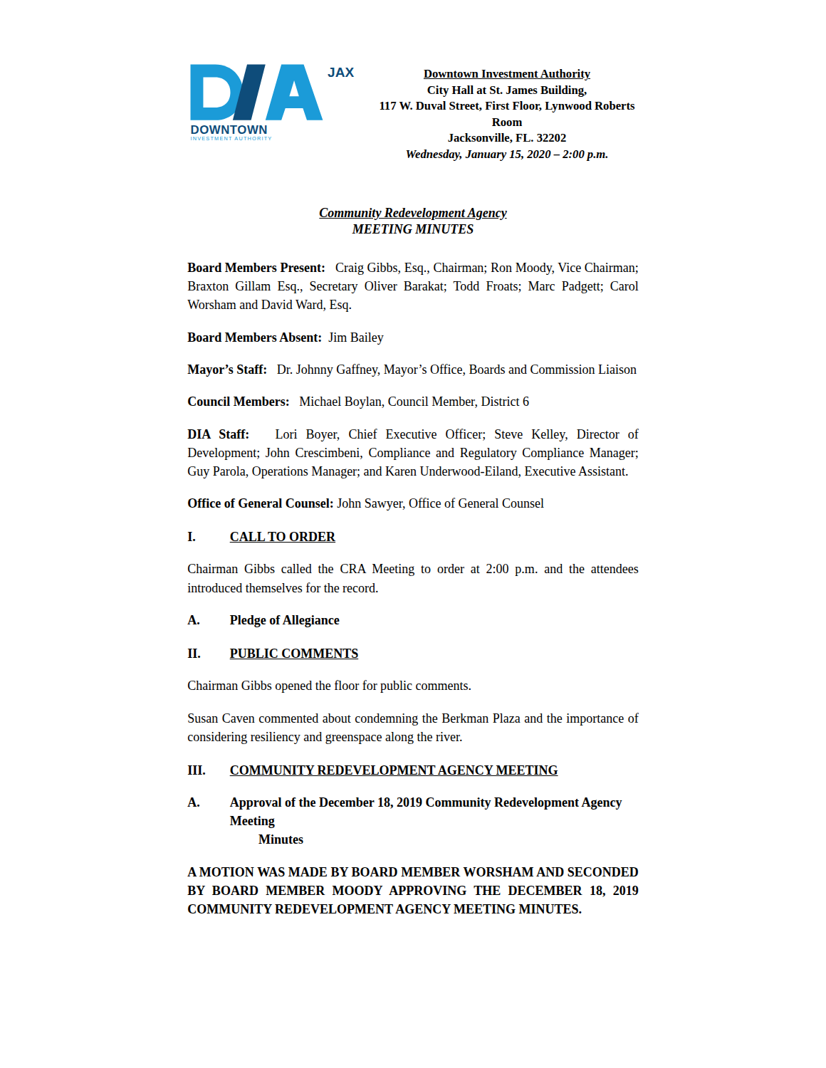JAX DOWNTOWN INVESTMENT AUTHORITY
Downtown Investment Authority
City Hall at St. James Building,
117 W. Duval Street, First Floor, Lynwood Roberts Room
Jacksonville, FL. 32202
Wednesday, January 15, 2020 – 2:00 p.m.
Community Redevelopment Agency
MEETING MINUTES
Board Members Present: Craig Gibbs, Esq., Chairman; Ron Moody, Vice Chairman; Braxton Gillam Esq., Secretary Oliver Barakat; Todd Froats; Marc Padgett; Carol Worsham and David Ward, Esq.
Board Members Absent: Jim Bailey
Mayor’s Staff: Dr. Johnny Gaffney, Mayor’s Office, Boards and Commission Liaison
Council Members: Michael Boylan, Council Member, District 6
DIA Staff: Lori Boyer, Chief Executive Officer; Steve Kelley, Director of Development; John Crescimbeni, Compliance and Regulatory Compliance Manager; Guy Parola, Operations Manager; and Karen Underwood-Eiland, Executive Assistant.
Office of General Counsel: John Sawyer, Office of General Counsel
I.
CALL TO ORDER
Chairman Gibbs called the CRA Meeting to order at 2:00 p.m. and the attendees introduced themselves for the record.
A.
Pledge of Allegiance
II.
PUBLIC COMMENTS
Chairman Gibbs opened the floor for public comments.
Susan Caven commented about condemning the Berkman Plaza and the importance of considering resiliency and greenspace along the river.
III.
COMMUNITY REDEVELOPMENT AGENCY MEETING
A.
Approval of the December 18, 2019 Community Redevelopment Agency Meeting Minutes
A MOTION WAS MADE BY BOARD MEMBER WORSHAM AND SECONDED BY BOARD MEMBER MOODY APPROVING THE DECEMBER 18, 2019 COMMUNITY REDEVELOPMENT AGENCY MEETING MINUTES.